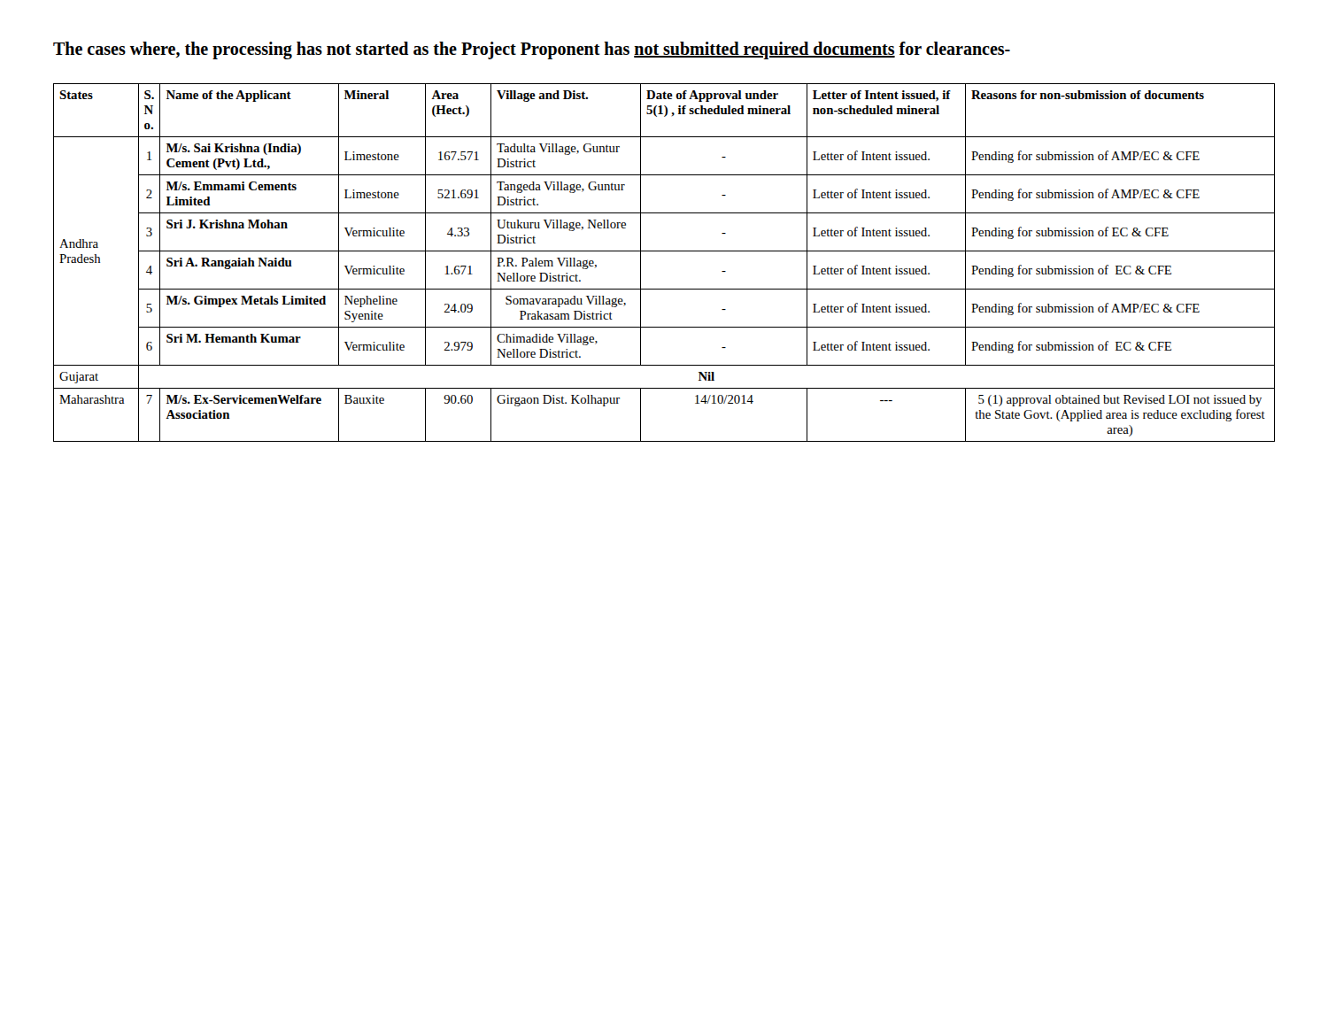The cases where, the processing has not started as the Project Proponent has not submitted required documents for clearances-
| States | S. N o. | Name of the Applicant | Mineral | Area (Hect.) | Village and Dist. | Date of Approval under 5(1) , if scheduled mineral | Letter of Intent issued, if non-scheduled mineral | Reasons for non-submission of documents |
| --- | --- | --- | --- | --- | --- | --- | --- | --- |
| Andhra Pradesh | 1 | M/s. Sai Krishna (India) Cement (Pvt) Ltd., | Limestone | 167.571 | Tadulta Village, Guntur District | - | Letter of Intent issued. | Pending for submission of AMP/EC & CFE |
| 2 | M/s. Emmami Cements Limited | Limestone | 521.691 | Tangeda Village, Guntur District. | - | Letter of Intent issued. | Pending for submission of AMP/EC & CFE |
| 3 | Sri J. Krishna Mohan | Vermiculite | 4.33 | Utukuru Village, Nellore District | - | Letter of Intent issued. | Pending for submission of EC & CFE |
| 4 | Sri A. Rangaiah Naidu | Vermiculite | 1.671 | P.R. Palem Village, Nellore District. | - | Letter of Intent issued. | Pending for submission of EC & CFE |
| 5 | M/s. Gimpex Metals Limited | Nepheline Syenite | 24.09 | Somavarapadu Village, Prakasam District | - | Letter of Intent issued. | Pending for submission of AMP/EC & CFE |
| 6 | Sri M. Hemanth Kumar | Vermiculite | 2.979 | Chimadide Village, Nellore District. | - | Letter of Intent issued. | Pending for submission of EC & CFE |
| Gujarat | Nil |
| Maharashtra | 7 | M/s. Ex-ServicemenWelfare Association | Bauxite | 90.60 | Girgaon Dist. Kolhapur | 14/10/2014 | --- | 5 (1) approval obtained but Revised LOI not issued by the State Govt. (Applied area is reduce excluding forest area) |